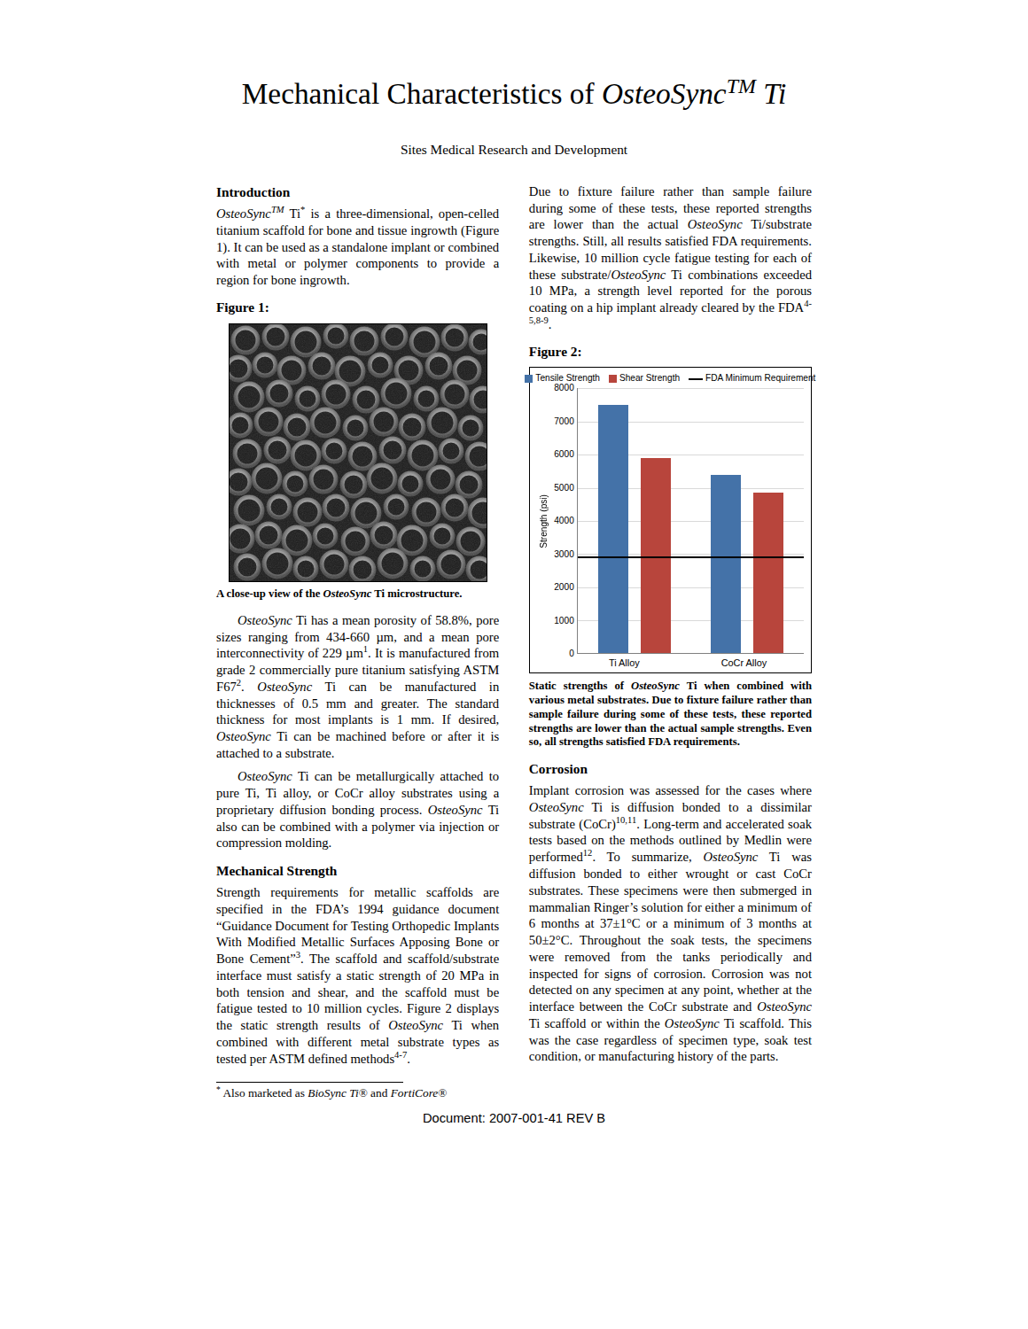Mechanical Characteristics of OsteoSyncTM Ti
Sites Medical Research and Development
Introduction
OsteoSyncTM Ti* is a three-dimensional, open-celled titanium scaffold for bone and tissue ingrowth (Figure 1). It can be used as a standalone implant or combined with metal or polymer components to provide a region for bone ingrowth.
Figure 1:
A close-up view of the OsteoSync Ti microstructure.
OsteoSync Ti has a mean porosity of 58.8%, pore sizes ranging from 434-660 µm, and a mean pore interconnectivity of 229 µm1. It is manufactured from grade 2 commercially pure titanium satisfying ASTM F672. OsteoSync Ti can be manufactured in thicknesses of 0.5 mm and greater. The standard thickness for most implants is 1 mm. If desired, OsteoSync Ti can be machined before or after it is attached to a substrate.
OsteoSync Ti can be metallurgically attached to pure Ti, Ti alloy, or CoCr alloy substrates using a proprietary diffusion bonding process. OsteoSync Ti also can be combined with a polymer via injection or compression molding.
Mechanical Strength
Strength requirements for metallic scaffolds are specified in the FDA’s 1994 guidance document “Guidance Document for Testing Orthopedic Implants With Modified Metallic Surfaces Apposing Bone or Bone Cement”3. The scaffold and scaffold/substrate interface must satisfy a static strength of 20 MPa in both tension and shear, and the scaffold must be fatigue tested to 10 million cycles. Figure 2 displays the static strength results of OsteoSync Ti when combined with different metal substrate types as tested per ASTM defined methods4-7.
Due to fixture failure rather than sample failure during some of these tests, these reported strengths are lower than the actual OsteoSync Ti/substrate strengths. Still, all results satisfied FDA requirements. Likewise, 10 million cycle fatigue testing for each of these substrate/OsteoSync Ti combinations exceeded 10 MPa, a strength level reported for the porous coating on a hip implant already cleared by the FDA4-5,8-9.
Figure 2:
Tensile Strength Shear Strength FDA Minimum Requirement
Strength (psi)
8000 7000 6000 5000 4000 3000 2000 1000 0
Ti Alloy
CoCr Alloy
Static strengths of OsteoSync Ti when combined with various metal substrates. Due to fixture failure rather than sample failure during some of these tests, these reported strengths are lower than the actual sample strengths. Even so, all strengths satisfied FDA requirements.
Corrosion
Implant corrosion was assessed for the cases where OsteoSync Ti is diffusion bonded to a dissimilar substrate (CoCr)10,11. Long-term and accelerated soak tests based on the methods outlined by Medlin were performed12. To summarize, OsteoSync Ti was diffusion bonded to either wrought or cast CoCr substrates. These specimens were then submerged in mammalian Ringer’s solution for either a minimum of 6 months at 37±1°C or a minimum of 3 months at 50±2°C. Throughout the soak tests, the specimens were removed from the tanks periodically and inspected for signs of corrosion. Corrosion was not detected on any specimen at any point, whether at the interface between the CoCr substrate and OsteoSync Ti scaffold or within the OsteoSync Ti scaffold. This was the case regardless of specimen type, soak test condition, or manufacturing history of the parts.
* Also marketed as BioSync Ti® and FortiCore®
Document: 2007-001-41 REV B